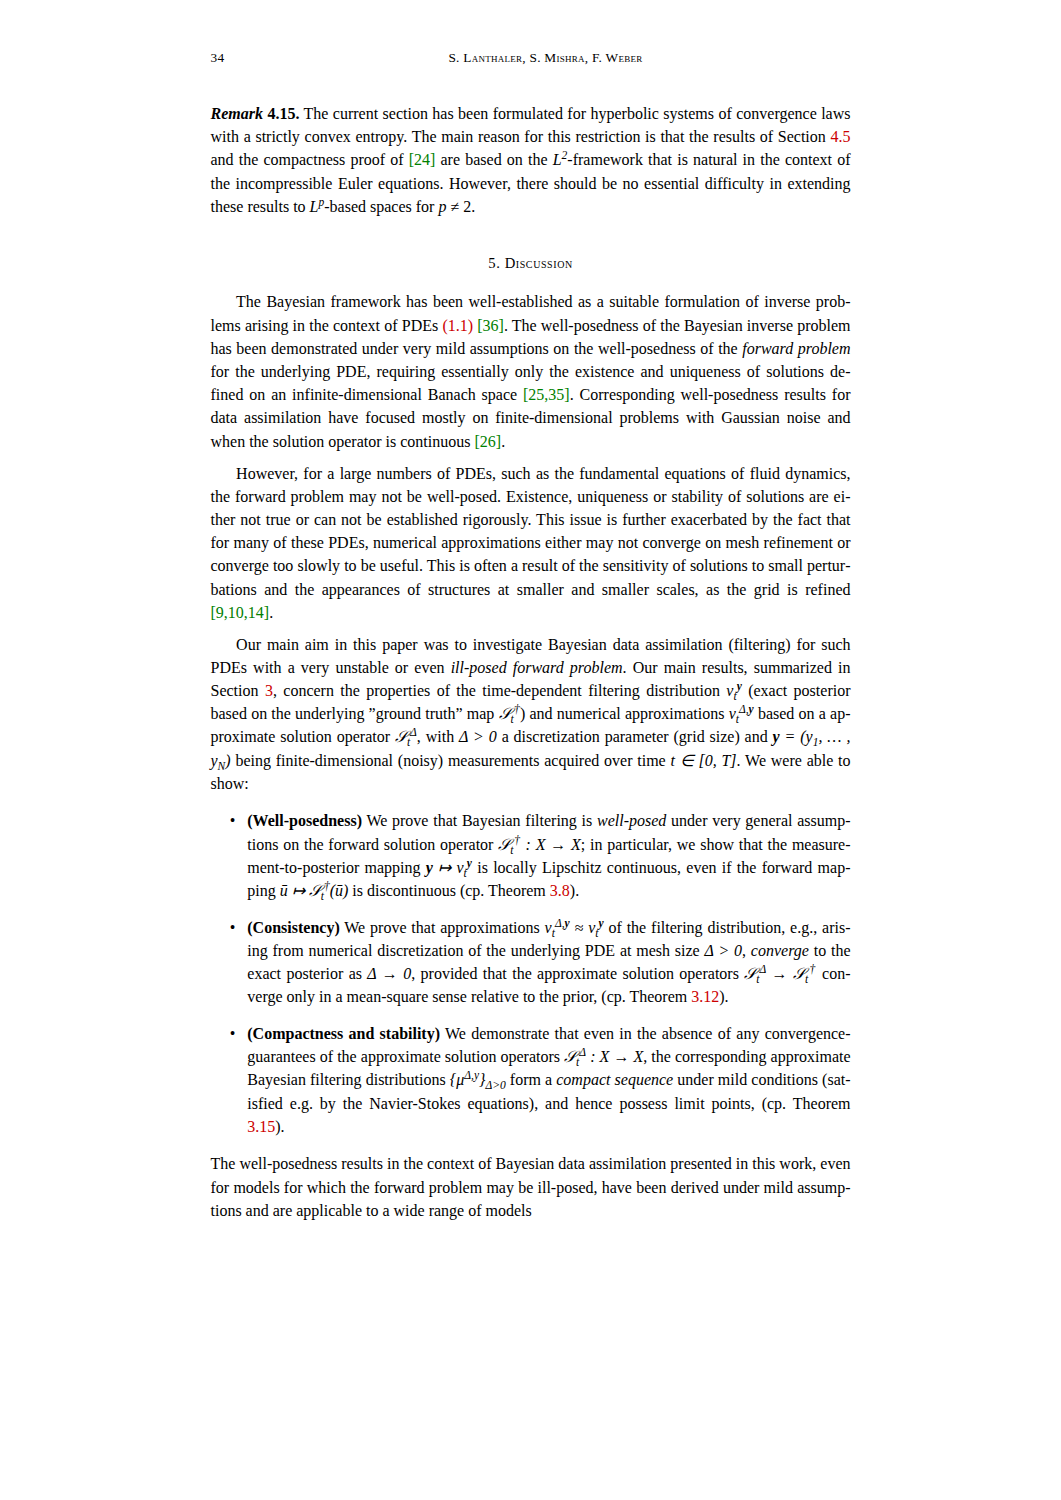34 S. Lanthaler, S. Mishra, F. Weber
Remark 4.15. The current section has been formulated for hyperbolic systems of convergence laws with a strictly convex entropy. The main reason for this restriction is that the results of Section 4.5 and the compactness proof of [24] are based on the L2-framework that is natural in the context of the incompressible Euler equations. However, there should be no essential difficulty in extending these results to Lp-based spaces for p ≠ 2.
5. Discussion
The Bayesian framework has been well-established as a suitable formulation of inverse problems arising in the context of PDEs (1.1) [36]. The well-posedness of the Bayesian inverse problem has been demonstrated under very mild assumptions on the well-posedness of the forward problem for the underlying PDE, requiring essentially only the existence and uniqueness of solutions defined on an infinite-dimensional Banach space [25, 35]. Corresponding well-posedness results for data assimilation have focused mostly on finite-dimensional problems with Gaussian noise and when the solution operator is continuous [26].
However, for a large numbers of PDEs, such as the fundamental equations of fluid dynamics, the forward problem may not be well-posed. Existence, uniqueness or stability of solutions are either not true or can not be established rigorously. This issue is further exacerbated by the fact that for many of these PDEs, numerical approximations either may not converge on mesh refinement or converge too slowly to be useful. This is often a result of the sensitivity of solutions to small perturbations and the appearances of structures at smaller and smaller scales, as the grid is refined [9, 10, 14].
Our main aim in this paper was to investigate Bayesian data assimilation (filtering) for such PDEs with a very unstable or even ill-posed forward problem. Our main results, summarized in Section 3, concern the properties of the time-dependent filtering distribution νty (exact posterior based on the underlying ”ground truth” map 𝒮t†) and numerical approximations νtΔ,y based on a approximate solution operator 𝒮tΔ, with Δ > 0 a discretization parameter (grid size) and y = (y1, … , yN) being finite-dimensional (noisy) measurements acquired over time t ∈ [0, T]. We were able to show:
(Well-posedness) We prove that Bayesian filtering is well-posed under very general assumptions on the forward solution operator 𝒮t† : X → X; in particular, we show that the measurement-to-posterior mapping y ↦ νty is locally Lipschitz continuous, even if the forward mapping ū ↦ 𝒮t†(ū) is discontinuous (cp. Theorem 3.8).
(Consistency) We prove that approximations νtΔ,y ≈ νty of the filtering distribution, e.g., arising from numerical discretization of the underlying PDE at mesh size Δ > 0, converge to the exact posterior as Δ → 0, provided that the approximate solution operators 𝒮tΔ → 𝒮t† converge only in a mean-square sense relative to the prior, (cp. Theorem 3.12).
(Compactness and stability) We demonstrate that even in the absence of any convergence-guarantees of the approximate solution operators 𝒮tΔ : X → X, the corresponding approximate Bayesian filtering distributions {μΔ,y}Δ>0 form a compact sequence under mild conditions (satisfied e.g. by the Navier-Stokes equations), and hence possess limit points, (cp. Theorem 3.15).
The well-posedness results in the context of Bayesian data assimilation presented in this work, even for models for which the forward problem may be ill-posed, have been derived under mild assumptions and are applicable to a wide range of models